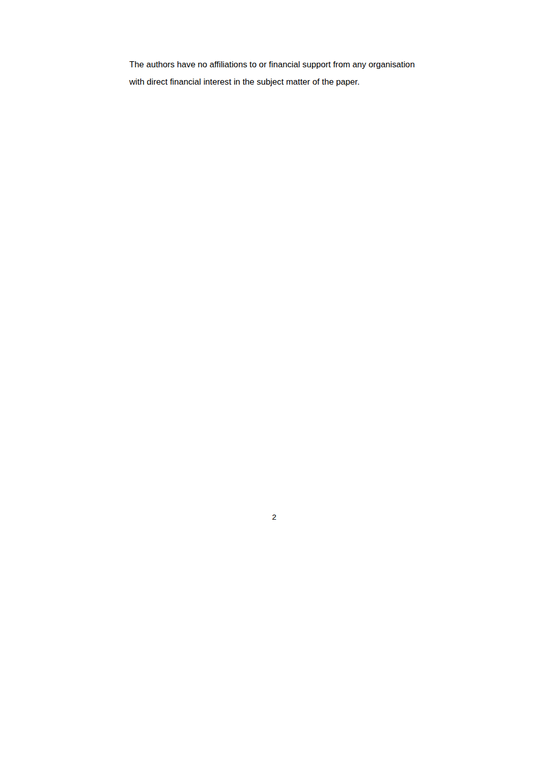The authors have no affiliations to or financial support from any organisation with direct financial interest in the subject matter of the paper.
2